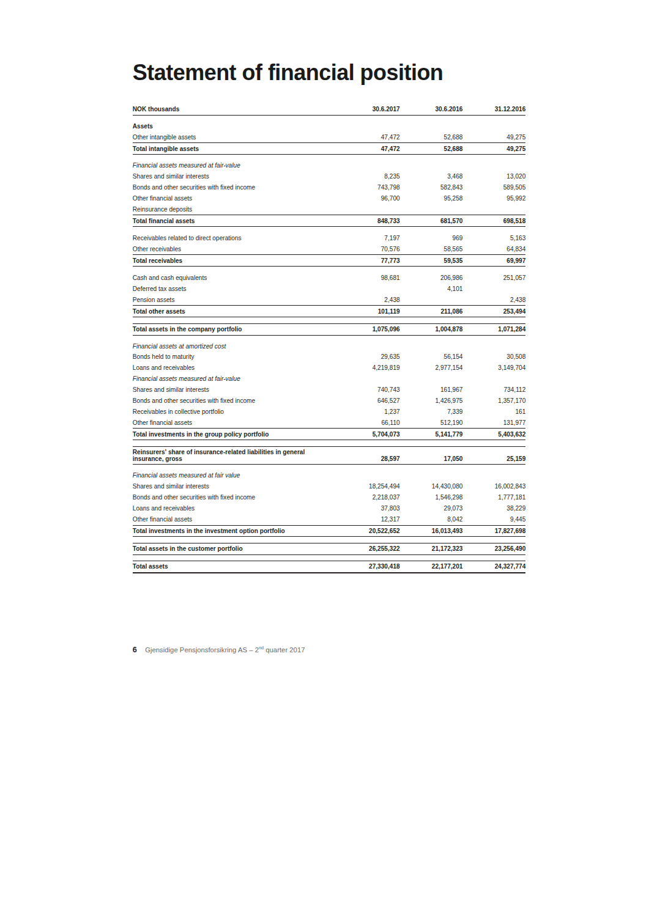Statement of financial position
| NOK thousands | 30.6.2017 | 30.6.2016 | 31.12.2016 |
| --- | --- | --- | --- |
| Assets | | | |
| Other intangible assets | 47,472 | 52,688 | 49,275 |
| Total intangible assets | 47,472 | 52,688 | 49,275 |
| Financial assets measured at fair-value | | | |
| Shares and similar interests | 8,235 | 3,468 | 13,020 |
| Bonds and other securities with fixed income | 743,798 | 582,843 | 589,505 |
| Other financial assets | 96,700 | 95,258 | 95,992 |
| Reinsurance deposits | | | |
| Total financial assets | 848,733 | 681,570 | 698,518 |
| Receivables related to direct operations | 7,197 | 969 | 5,163 |
| Other receivables | 70,576 | 58,565 | 64,834 |
| Total receivables | 77,773 | 59,535 | 69,997 |
| Cash and cash equivalents | 98,681 | 206,986 | 251,057 |
| Deferred tax assets | | 4,101 | |
| Pension assets | 2,438 | | 2,438 |
| Total other assets | 101,119 | 211,086 | 253,494 |
| Total assets in the company portfolio | 1,075,096 | 1,004,878 | 1,071,284 |
| Financial assets at amortized cost | | | |
| Bonds held to maturity | 29,635 | 56,154 | 30,508 |
| Loans and receivables | 4,219,819 | 2,977,154 | 3,149,704 |
| Financial assets measured at fair-value | | | |
| Shares and similar interests | 740,743 | 161,967 | 734,112 |
| Bonds and other securities with fixed income | 646,527 | 1,426,975 | 1,357,170 |
| Receivables in collective portfolio | 1,237 | 7,339 | 161 |
| Other financial assets | 66,110 | 512,190 | 131,977 |
| Total investments in the group policy portfolio | 5,704,073 | 5,141,779 | 5,403,632 |
| Reinsurers' share of insurance-related liabilities in general insurance, gross | 28,597 | 17,050 | 25,159 |
| Financial assets measured at fair value | | | |
| Shares and similar interests | 18,254,494 | 14,430,080 | 16,002,843 |
| Bonds and other securities with fixed income | 2,218,037 | 1,546,298 | 1,777,181 |
| Loans and receivables | 37,803 | 29,073 | 38,229 |
| Other financial assets | 12,317 | 8,042 | 9,445 |
| Total investments in the investment option portfolio | 20,522,652 | 16,013,493 | 17,827,698 |
| Total assets in the customer portfolio | 26,255,322 | 21,172,323 | 23,256,490 |
| Total assets | 27,330,418 | 22,177,201 | 24,327,774 |
6 Gjensidige Pensjonsforsikring AS – 2nd quarter 2017